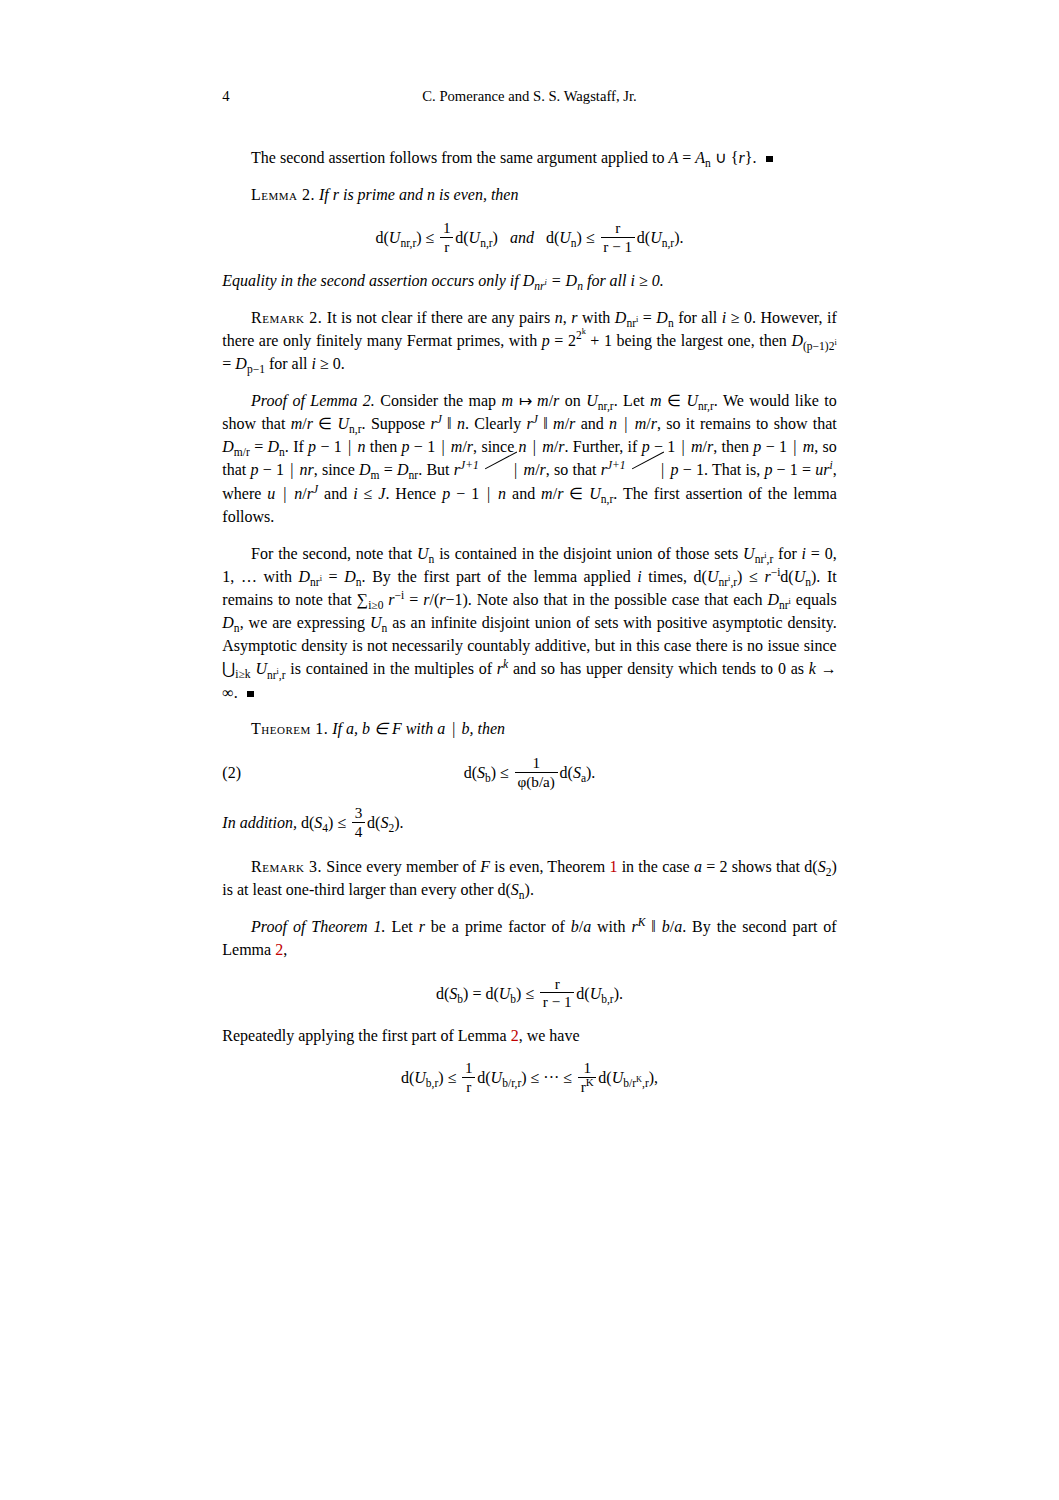4
C. Pomerance and S. S. Wagstaff, Jr.
The second assertion follows from the same argument applied to A = An ∪ {r}.
Lemma 2. If r is prime and n is even, then
d(Unr,r) ≤ 1 rd(Un,r) and d(Un) ≤ rr − 1d(Un,r).
Equality in the second assertion occurs only if Dnri = Dn for all i ≥ 0.
Remark 2. It is not clear if there are any pairs n, r with Dnri = Dn for all i ≥ 0. However, if there are only finitely many Fermat primes, with p = 22k + 1 being the largest one, then D(p−1)2i = Dp−1 for all i ≥ 0.
Proof of Lemma 2. Consider the map m ↦ m/r on Unr,r. Let m ∈ Unr,r. We would like to show that m/r ∈ Un,r. Suppose rJ ‖ n. Clearly rJ ‖ m/r and n | m/r, so it remains to show that Dm/r = Dn. If p − 1 | n then p − 1 | m/r, since n | m/r. Further, if p − 1 | m/r, then p − 1 | m, so that p − 1 | nr, since Dm = Dnr. But rJ+1 | m/r, so that rJ+1 | p − 1. That is, p − 1 = uri, where u | n/rJ and i ≤ J. Hence p − 1 | n and m/r ∈ Un,r. The first assertion of the lemma follows.
For the second, note that Un is contained in the disjoint union of those sets Unri,r for i = 0, 1, … with Dnri = Dn. By the first part of the lemma applied i times, d(Unri,r) ≤ r−id(Un). It remains to note that ∑i≥0 r−i = r/(r−1). Note also that in the possible case that each Dnri equals Dn, we are expressing Un as an infinite disjoint union of sets with positive asymptotic density. Asymptotic density is not necessarily countably additive, but in this case there is no issue since ⋃i≥k Unri,r is contained in the multiples of rk and so has upper density which tends to 0 as k → ∞.
Theorem 1. If a, b ∈ F with a | b, then
(2)
d(Sb) ≤ 1 φ(b/a) d(Sa).
In addition, d(S4) ≤ 34d(S2).
Remark 3. Since every member of F is even, Theorem 1 in the case a = 2 shows that d(S2) is at least one-third larger than every other d(Sn).
Proof of Theorem 1. Let r be a prime factor of b/a with rK ‖ b/a. By the second part of Lemma 2,
d(Sb) = d(Ub) ≤ rr − 1d(Ub,r).
Repeatedly applying the first part of Lemma 2, we have
d(Ub,r) ≤ 1 rd(Ub/r,r) ≤ ··· ≤ 1 rKd(Ub/rK,r),